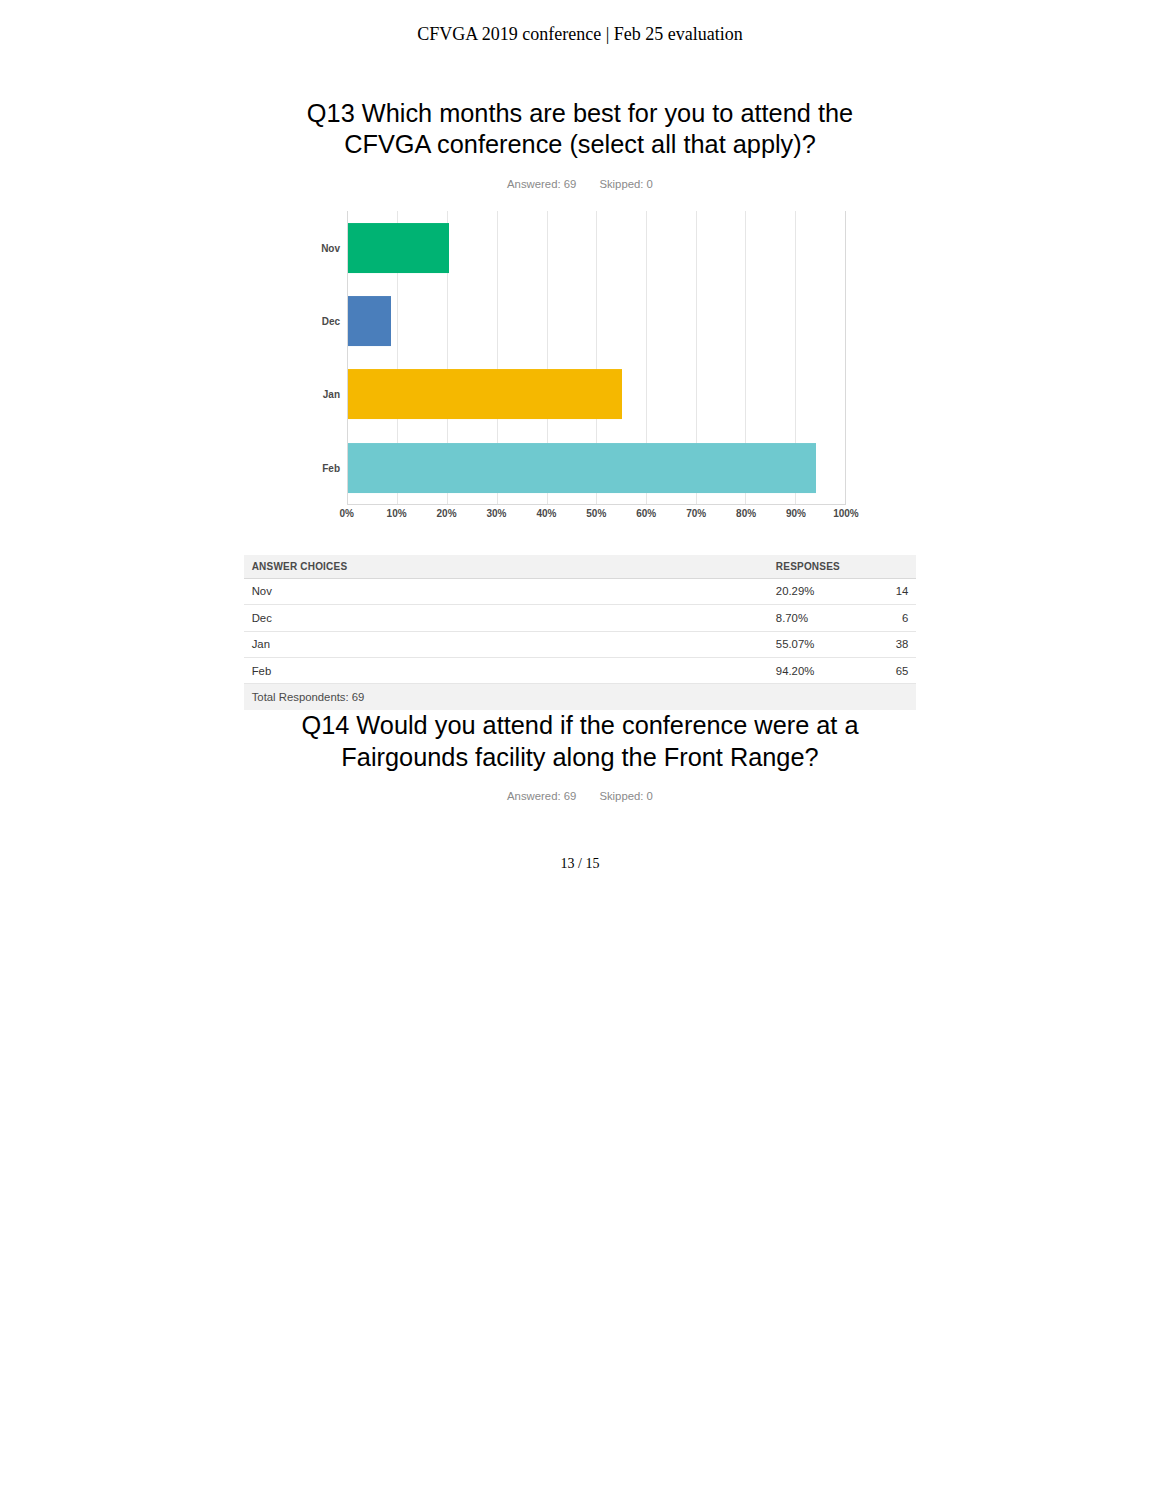CFVGA 2019 conference | Feb 25 evaluation
Q13 Which months are best for you to attend the CFVGA conference (select all that apply)?
Answered: 69 Skipped: 0
Nov
Dec
Jan
Feb
0% 10% 20% 30% 40% 50% 60% 70% 80% 90% 100%
| ANSWER CHOICES | RESPONSES |
| --- | --- |
| Nov | 20.29% | 14 |
| Dec | 8.70% | 6 |
| Jan | 55.07% | 38 |
| Feb | 94.20% | 65 |
| Total Respondents: 69 | | |
Q14 Would you attend if the conference were at a Fairgounds facility along the Front Range?
Answered: 69 Skipped: 0
13 / 15